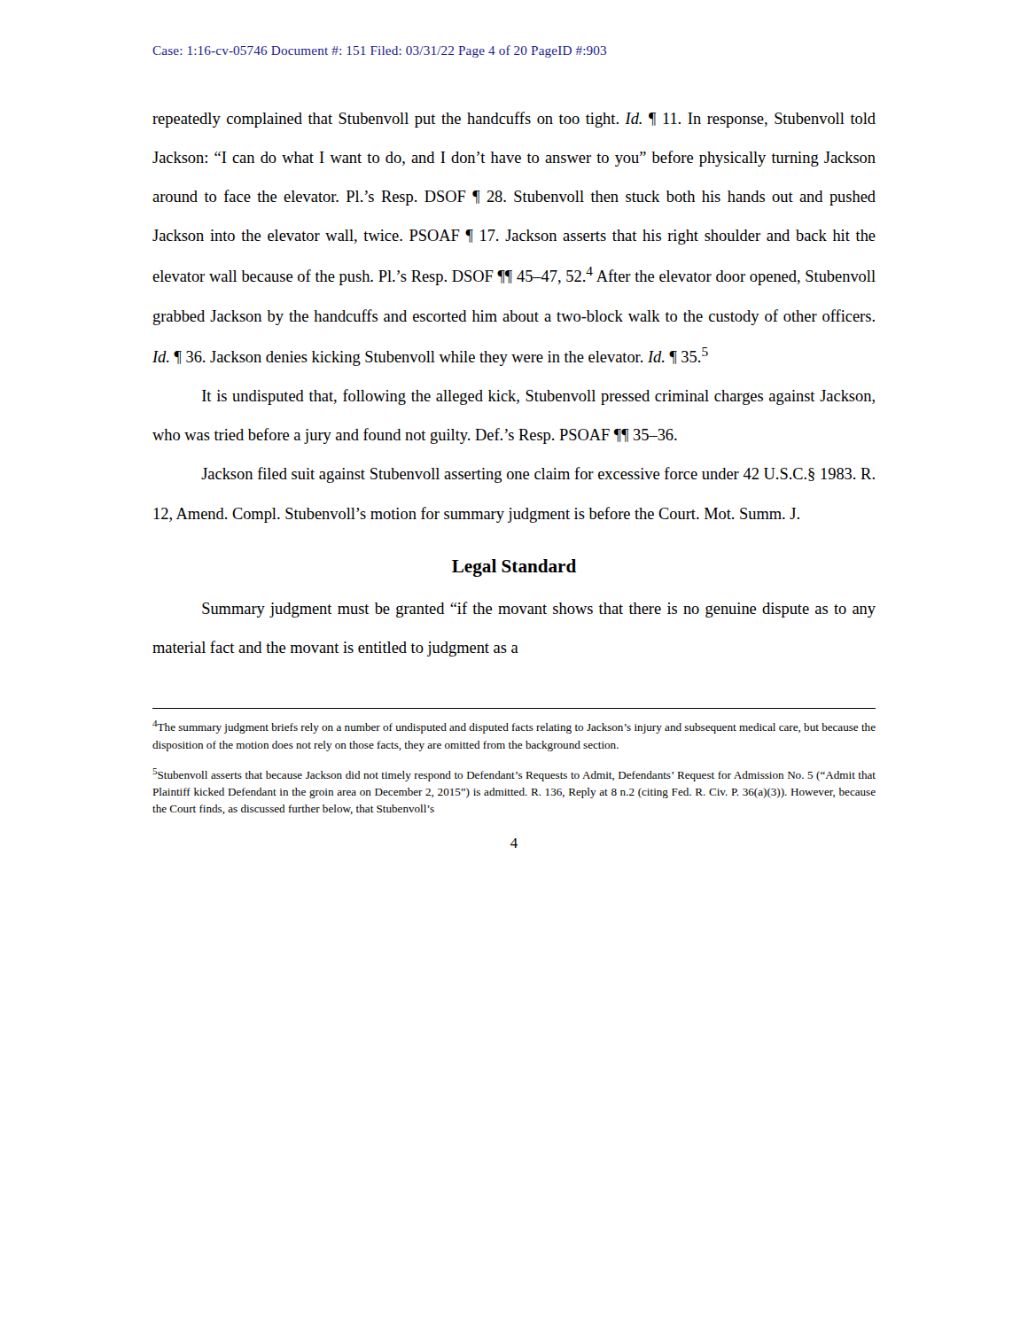Case: 1:16-cv-05746 Document #: 151 Filed: 03/31/22 Page 4 of 20 PageID #:903
repeatedly complained that Stubenvoll put the handcuffs on too tight. Id. ¶ 11. In response, Stubenvoll told Jackson: “I can do what I want to do, and I don’t have to answer to you” before physically turning Jackson around to face the elevator. Pl.’s Resp. DSOF ¶ 28. Stubenvoll then stuck both his hands out and pushed Jackson into the elevator wall, twice. PSOAF ¶ 17. Jackson asserts that his right shoulder and back hit the elevator wall because of the push. Pl.’s Resp. DSOF ¶¶ 45–47, 52.4 After the elevator door opened, Stubenvoll grabbed Jackson by the handcuffs and escorted him about a two-block walk to the custody of other officers. Id. ¶ 36. Jackson denies kicking Stubenvoll while they were in the elevator. Id. ¶ 35.5
It is undisputed that, following the alleged kick, Stubenvoll pressed criminal charges against Jackson, who was tried before a jury and found not guilty. Def.’s Resp. PSOAF ¶¶ 35–36.
Jackson filed suit against Stubenvoll asserting one claim for excessive force under 42 U.S.C.§ 1983. R. 12, Amend. Compl. Stubenvoll’s motion for summary judgment is before the Court. Mot. Summ. J.
Legal Standard
Summary judgment must be granted “if the movant shows that there is no genuine dispute as to any material fact and the movant is entitled to judgment as a
4The summary judgment briefs rely on a number of undisputed and disputed facts relating to Jackson’s injury and subsequent medical care, but because the disposition of the motion does not rely on those facts, they are omitted from the background section.
5Stubenvoll asserts that because Jackson did not timely respond to Defendant’s Requests to Admit, Defendants’ Request for Admission No. 5 (“Admit that Plaintiff kicked Defendant in the groin area on December 2, 2015”) is admitted. R. 136, Reply at 8 n.2 (citing Fed. R. Civ. P. 36(a)(3)). However, because the Court finds, as discussed further below, that Stubenvoll’s
4